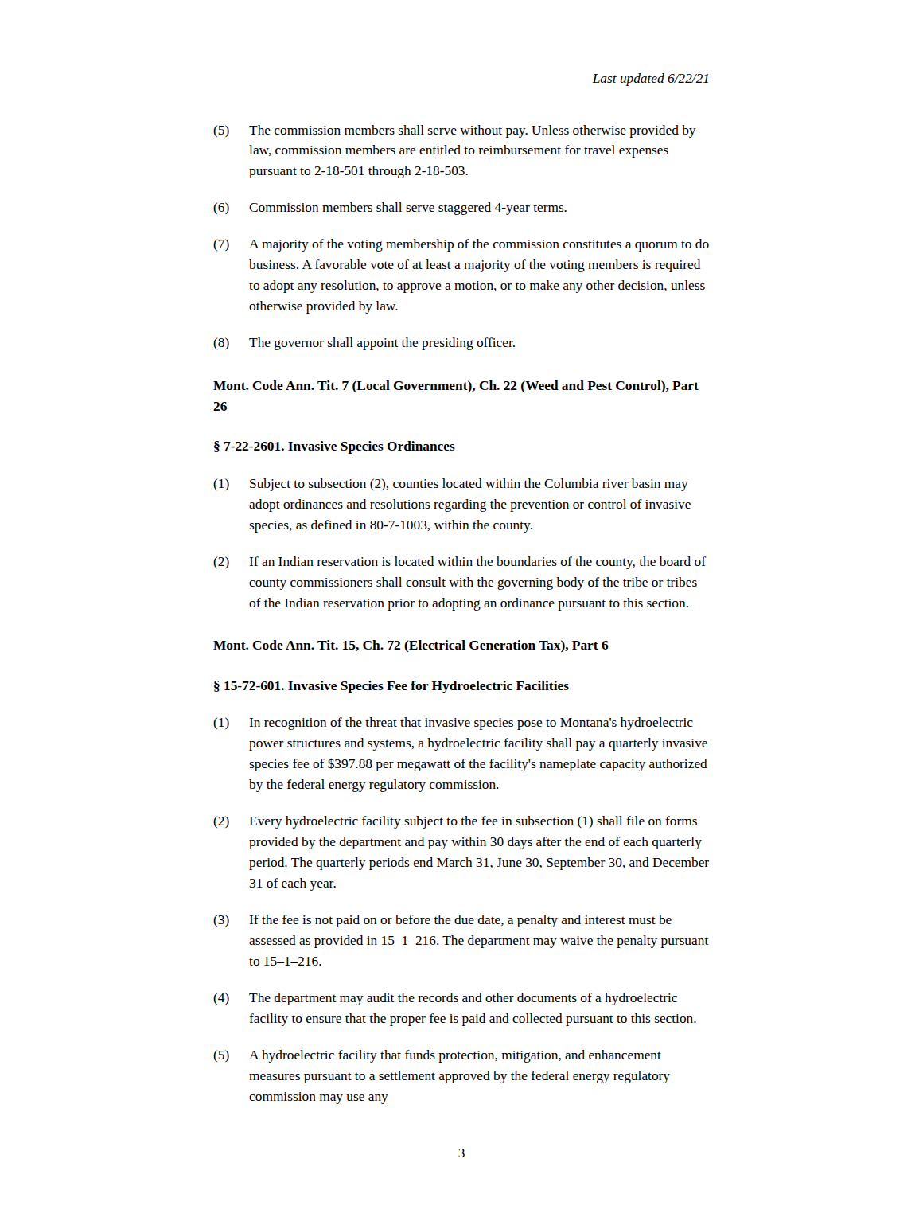Last updated 6/22/21
(5) The commission members shall serve without pay. Unless otherwise provided by law, commission members are entitled to reimbursement for travel expenses pursuant to 2-18-501 through 2-18-503.
(6) Commission members shall serve staggered 4-year terms.
(7) A majority of the voting membership of the commission constitutes a quorum to do business. A favorable vote of at least a majority of the voting members is required to adopt any resolution, to approve a motion, or to make any other decision, unless otherwise provided by law.
(8) The governor shall appoint the presiding officer.
Mont. Code Ann. Tit. 7 (Local Government), Ch. 22 (Weed and Pest Control), Part 26
§ 7-22-2601. Invasive Species Ordinances
(1) Subject to subsection (2), counties located within the Columbia river basin may adopt ordinances and resolutions regarding the prevention or control of invasive species, as defined in 80-7-1003, within the county.
(2) If an Indian reservation is located within the boundaries of the county, the board of county commissioners shall consult with the governing body of the tribe or tribes of the Indian reservation prior to adopting an ordinance pursuant to this section.
Mont. Code Ann. Tit. 15, Ch. 72 (Electrical Generation Tax), Part 6
§ 15-72-601. Invasive Species Fee for Hydroelectric Facilities
(1) In recognition of the threat that invasive species pose to Montana's hydroelectric power structures and systems, a hydroelectric facility shall pay a quarterly invasive species fee of $397.88 per megawatt of the facility's nameplate capacity authorized by the federal energy regulatory commission.
(2) Every hydroelectric facility subject to the fee in subsection (1) shall file on forms provided by the department and pay within 30 days after the end of each quarterly period. The quarterly periods end March 31, June 30, September 30, and December 31 of each year.
(3) If the fee is not paid on or before the due date, a penalty and interest must be assessed as provided in 15–1–216. The department may waive the penalty pursuant to 15–1–216.
(4) The department may audit the records and other documents of a hydroelectric facility to ensure that the proper fee is paid and collected pursuant to this section.
(5) A hydroelectric facility that funds protection, mitigation, and enhancement measures pursuant to a settlement approved by the federal energy regulatory commission may use any
3